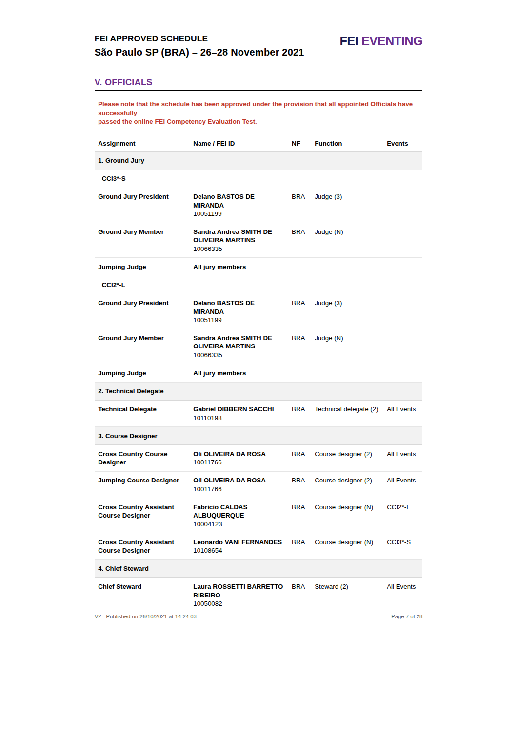FEI APPROVED SCHEDULE
São Paulo SP (BRA) – 26–28 November 2021
FEI EVENTING
V. OFFICIALS
Please note that the schedule has been approved under the provision that all appointed Officials have successfully
passed the online FEI Competency Evaluation Test.
| Assignment | Name / FEI ID | NF | Function | Events |
| --- | --- | --- | --- | --- |
| 1. Ground Jury |
| CCI3*-S |
| Ground Jury President | Delano BASTOS DE MIRANDA 10051199 | BRA | Judge (3) | |
| Ground Jury Member | Sandra Andrea SMITH DE OLIVEIRA MARTINS 10066335 | BRA | Judge (N) | |
| Jumping Judge | All jury members | | | |
| CCI2*-L |
| Ground Jury President | Delano BASTOS DE MIRANDA 10051199 | BRA | Judge (3) | |
| Ground Jury Member | Sandra Andrea SMITH DE OLIVEIRA MARTINS 10066335 | BRA | Judge (N) | |
| Jumping Judge | All jury members | | | |
| 2. Technical Delegate |
| Technical Delegate | Gabriel DIBBERN SACCHI 10110198 | BRA | Technical delegate (2) | All Events |
| 3. Course Designer |
| Cross Country Course Designer | Oli OLIVEIRA DA ROSA 10011766 | BRA | Course designer (2) | All Events |
| Jumping Course Designer | Oli OLIVEIRA DA ROSA 10011766 | BRA | Course designer (2) | All Events |
| Cross Country Assistant Course Designer | Fabricio CALDAS ALBUQUERQUE 10004123 | BRA | Course designer (N) | CCI2*-L |
| Cross Country Assistant Course Designer | Leonardo VANI FERNANDES 10108654 | BRA | Course designer (N) | CCI3*-S |
| 4. Chief Steward |
| Chief Steward | Laura ROSSETTI BARRETTO RIBEIRO 10050082 | BRA | Steward (2) | All Events |
V2 - Published on 26/10/2021 at 14:24:03
Page 7 of 28